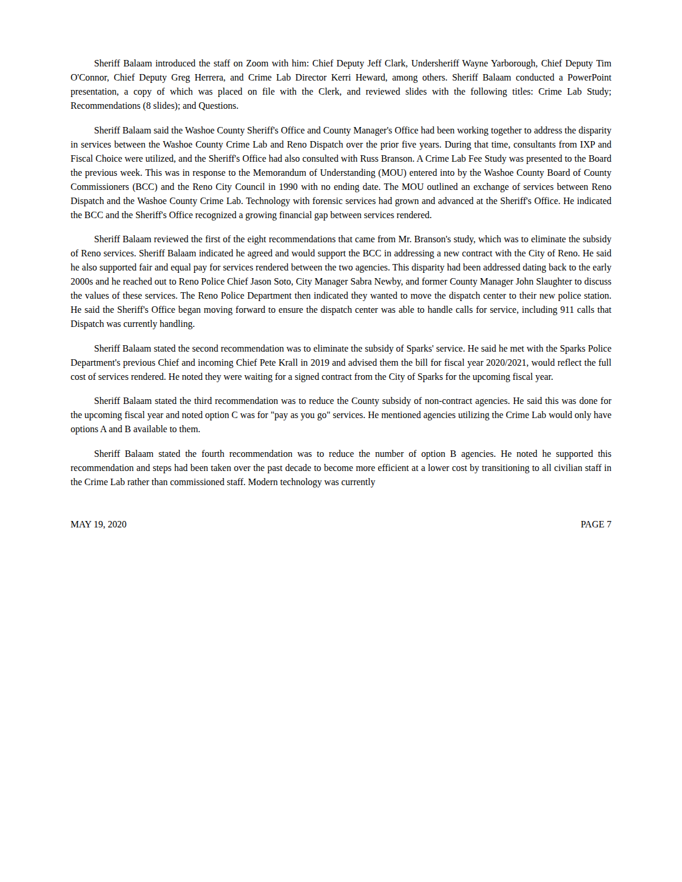Sheriff Balaam introduced the staff on Zoom with him: Chief Deputy Jeff Clark, Undersheriff Wayne Yarborough, Chief Deputy Tim O'Connor, Chief Deputy Greg Herrera, and Crime Lab Director Kerri Heward, among others. Sheriff Balaam conducted a PowerPoint presentation, a copy of which was placed on file with the Clerk, and reviewed slides with the following titles: Crime Lab Study; Recommendations (8 slides); and Questions.
Sheriff Balaam said the Washoe County Sheriff's Office and County Manager's Office had been working together to address the disparity in services between the Washoe County Crime Lab and Reno Dispatch over the prior five years. During that time, consultants from IXP and Fiscal Choice were utilized, and the Sheriff's Office had also consulted with Russ Branson. A Crime Lab Fee Study was presented to the Board the previous week. This was in response to the Memorandum of Understanding (MOU) entered into by the Washoe County Board of County Commissioners (BCC) and the Reno City Council in 1990 with no ending date. The MOU outlined an exchange of services between Reno Dispatch and the Washoe County Crime Lab. Technology with forensic services had grown and advanced at the Sheriff's Office. He indicated the BCC and the Sheriff's Office recognized a growing financial gap between services rendered.
Sheriff Balaam reviewed the first of the eight recommendations that came from Mr. Branson's study, which was to eliminate the subsidy of Reno services. Sheriff Balaam indicated he agreed and would support the BCC in addressing a new contract with the City of Reno. He said he also supported fair and equal pay for services rendered between the two agencies. This disparity had been addressed dating back to the early 2000s and he reached out to Reno Police Chief Jason Soto, City Manager Sabra Newby, and former County Manager John Slaughter to discuss the values of these services. The Reno Police Department then indicated they wanted to move the dispatch center to their new police station. He said the Sheriff's Office began moving forward to ensure the dispatch center was able to handle calls for service, including 911 calls that Dispatch was currently handling.
Sheriff Balaam stated the second recommendation was to eliminate the subsidy of Sparks' service. He said he met with the Sparks Police Department's previous Chief and incoming Chief Pete Krall in 2019 and advised them the bill for fiscal year 2020/2021, would reflect the full cost of services rendered. He noted they were waiting for a signed contract from the City of Sparks for the upcoming fiscal year.
Sheriff Balaam stated the third recommendation was to reduce the County subsidy of non-contract agencies. He said this was done for the upcoming fiscal year and noted option C was for "pay as you go" services. He mentioned agencies utilizing the Crime Lab would only have options A and B available to them.
Sheriff Balaam stated the fourth recommendation was to reduce the number of option B agencies. He noted he supported this recommendation and steps had been taken over the past decade to become more efficient at a lower cost by transitioning to all civilian staff in the Crime Lab rather than commissioned staff. Modern technology was currently
MAY 19, 2020 PAGE 7